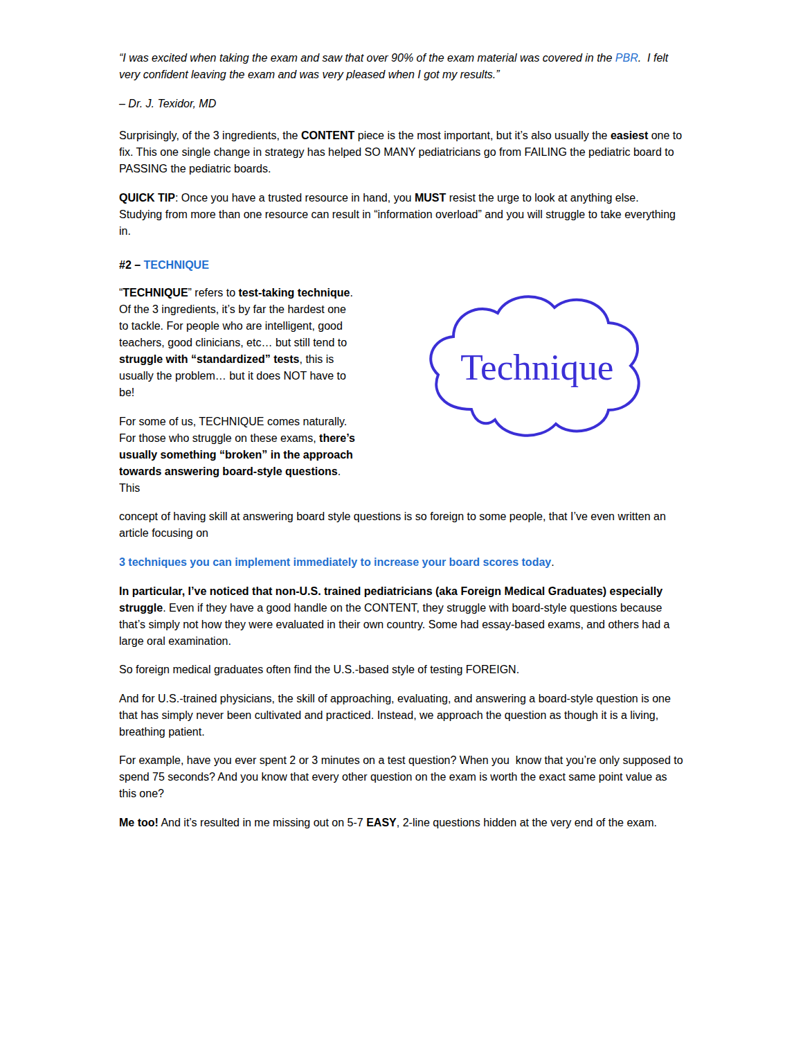“I was excited when taking the exam and saw that over 90% of the exam material was covered in the PBR. I felt very confident leaving the exam and was very pleased when I got my results.”
– Dr. J. Texidor, MD
Surprisingly, of the 3 ingredients, the CONTENT piece is the most important, but it’s also usually the easiest one to fix. This one single change in strategy has helped SO MANY pediatricians go from FAILING the pediatric board to PASSING the pediatric boards.
QUICK TIP: Once you have a trusted resource in hand, you MUST resist the urge to look at anything else. Studying from more than one resource can result in “information overload” and you will struggle to take everything in.
#2 – TECHNIQUE
Technique
“TECHNIQUE” refers to test-taking technique. Of the 3 ingredients, it’s by far the hardest one to tackle. For people who are intelligent, good teachers, good clinicians, etc… but still tend to struggle with “standardized” tests, this is usually the problem… but it does NOT have to be!
For some of us, TECHNIQUE comes naturally. For those who struggle on these exams, there’s usually something “broken” in the approach towards answering board-style questions. This
concept of having skill at answering board style questions is so foreign to some people, that I’ve even written an article focusing on
3 techniques you can implement immediately to increase your board scores today.
In particular, I’ve noticed that non-U.S. trained pediatricians (aka Foreign Medical Graduates) especially struggle. Even if they have a good handle on the CONTENT, they struggle with board-style questions because that’s simply not how they were evaluated in their own country. Some had essay-based exams, and others had a large oral examination.
So foreign medical graduates often find the U.S.-based style of testing FOREIGN.
And for U.S.-trained physicians, the skill of approaching, evaluating, and answering a board-style question is one that has simply never been cultivated and practiced. Instead, we approach the question as though it is a living, breathing patient.
For example, have you ever spent 2 or 3 minutes on a test question? When you know that you’re only supposed to spend 75 seconds? And you know that every other question on the exam is worth the exact same point value as this one?
Me too! And it’s resulted in me missing out on 5-7 EASY, 2-line questions hidden at the very end of the exam.